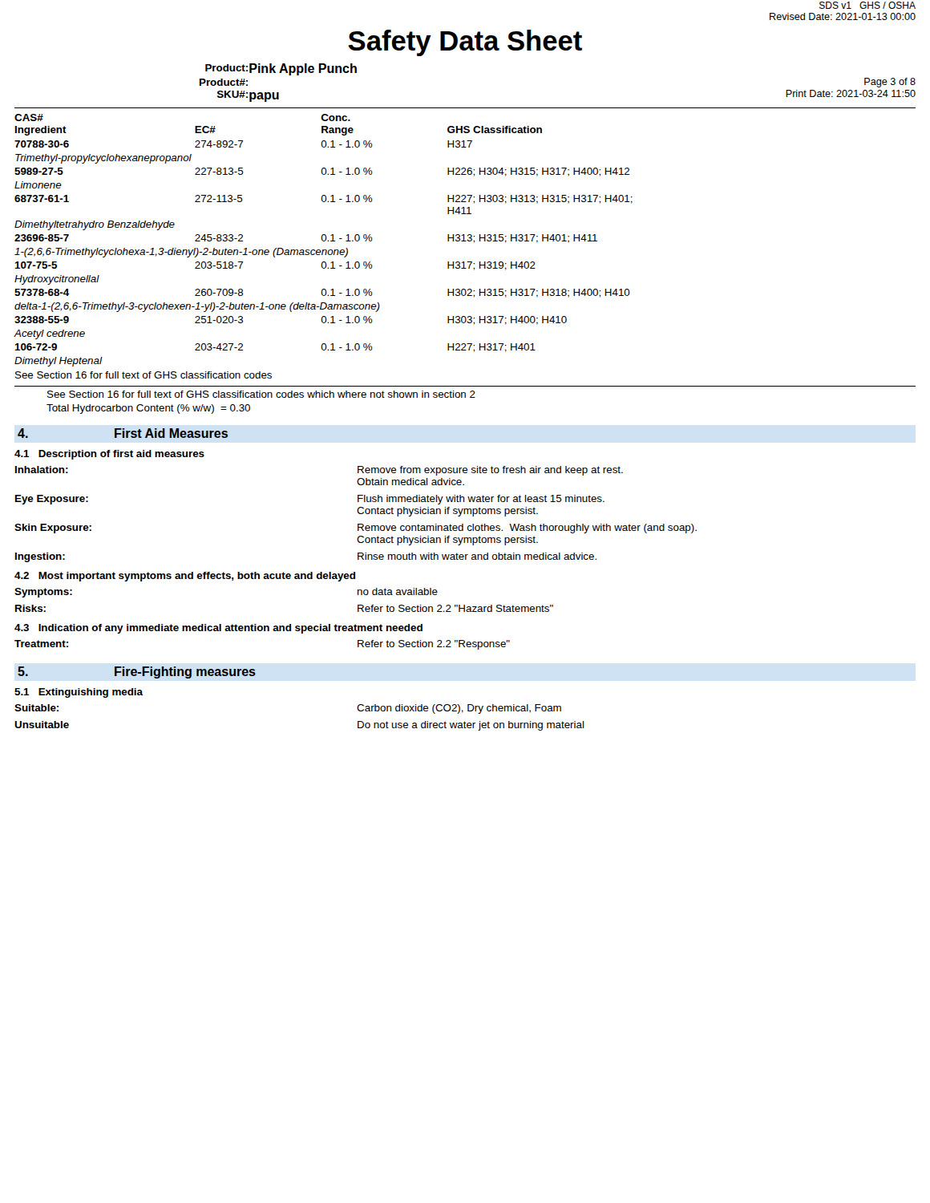SDS v1 GHS / OSHA
Revised Date: 2021-01-13 00:00
Safety Data Sheet
| Product: | Pink Apple Punch | |
| Product#: | | Page 3 of 8 |
| SKU#: | papu | Print Date: 2021-03-24 11:50 |
| CAS# Ingredient | EC# | Conc. Range | GHS Classification |
| --- | --- | --- | --- |
| 70788-30-6 | 274-892-7 | 0.1 - 1.0 % | H317 |
| Trimethyl-propylcyclohexanepropanol |
| 5989-27-5 | 227-813-5 | 0.1 - 1.0 % | H226; H304; H315; H317; H400; H412 |
| Limonene |
| 68737-61-1 | 272-113-5 | 0.1 - 1.0 % | H227; H303; H313; H315; H317; H401; H411 |
| Dimethyltetrahydro Benzaldehyde |
| 23696-85-7 | 245-833-2 | 0.1 - 1.0 % | H313; H315; H317; H401; H411 |
| 1-(2,6,6-Trimethylcyclohexa-1,3-dienyl)-2-buten-1-one (Damascenone) |
| 107-75-5 | 203-518-7 | 0.1 - 1.0 % | H317; H319; H402 |
| Hydroxycitronellal |
| 57378-68-4 | 260-709-8 | 0.1 - 1.0 % | H302; H315; H317; H318; H400; H410 |
| delta-1-(2,6,6-Trimethyl-3-cyclohexen-1-yl)-2-buten-1-one (delta-Damascone) |
| 32388-55-9 | 251-020-3 | 0.1 - 1.0 % | H303; H317; H400; H410 |
| Acetyl cedrene |
| 106-72-9 | 203-427-2 | 0.1 - 1.0 % | H227; H317; H401 |
| Dimethyl Heptenal |
See Section 16 for full text of GHS classification codes
See Section 16 for full text of GHS classification codes which where not shown in section 2
Total Hydrocarbon Content (% w/w) = 0.30
4. First Aid Measures
4.1 Description of first aid measures
| Inhalation: | Remove from exposure site to fresh air and keep at rest. Obtain medical advice. |
| Eye Exposure: | Flush immediately with water for at least 15 minutes. Contact physician if symptoms persist. |
| Skin Exposure: | Remove contaminated clothes. Wash thoroughly with water (and soap). Contact physician if symptoms persist. |
| Ingestion: | Rinse mouth with water and obtain medical advice. |
4.2 Most important symptoms and effects, both acute and delayed
| Symptoms: | no data available |
| Risks: | Refer to Section 2.2 "Hazard Statements" |
4.3 Indication of any immediate medical attention and special treatment needed
| Treatment: | Refer to Section 2.2 "Response" |
5. Fire-Fighting measures
5.1 Extinguishing media
| Suitable: | Carbon dioxide (CO2), Dry chemical, Foam |
| Unsuitable | Do not use a direct water jet on burning material |